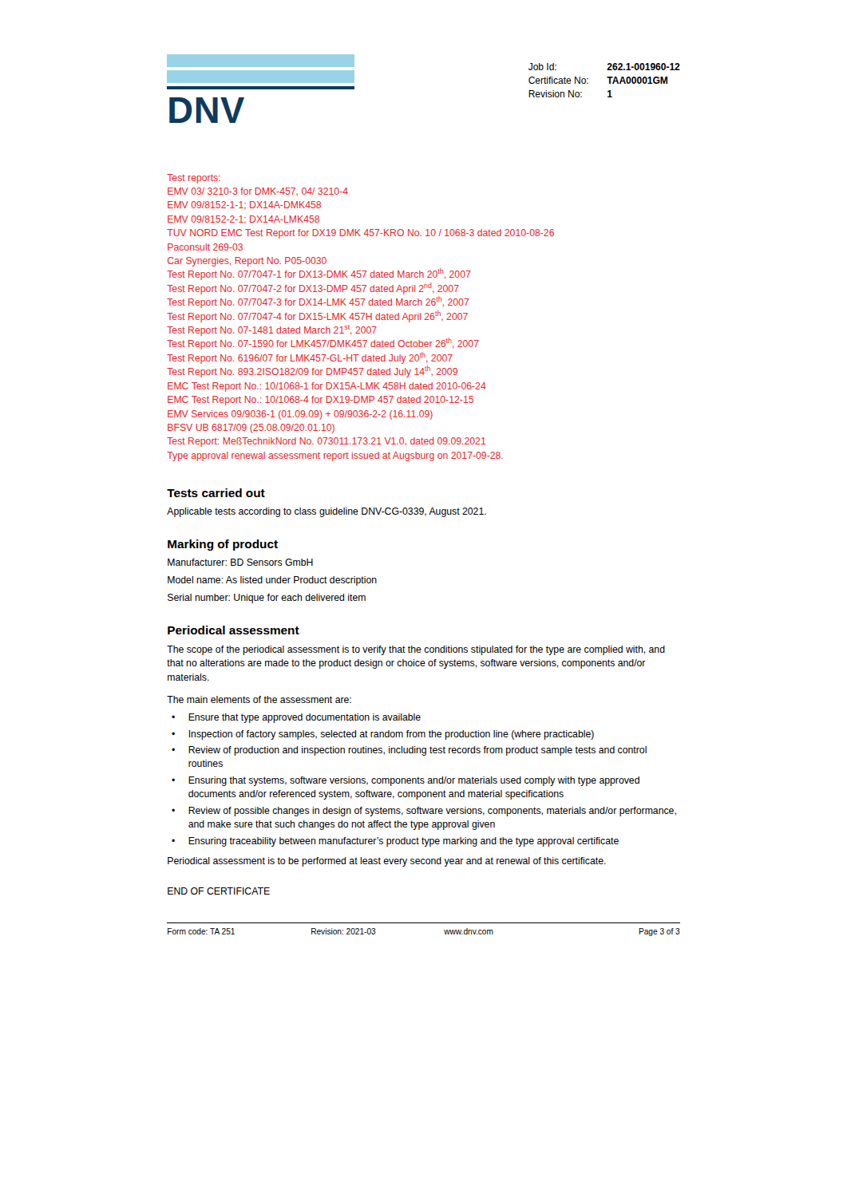DNV
| Job Id: | 262.1-001960-12 |
| Certificate No: | TAA00001GM |
| Revision No: | 1 |
Test reports:
EMV 03/ 3210-3 for DMK-457, 04/ 3210-4
EMV 09/8152-1-1; DX14A-DMK458
EMV 09/8152-2-1; DX14A-LMK458
TUV NORD EMC Test Report for DX19 DMK 457-KRO No. 10 / 1068-3 dated 2010-08-26
Paconsult 269-03
Car Synergies, Report No. P05-0030
Test Report No. 07/7047-1 for DX13-DMK 457 dated March 20th, 2007
Test Report No. 07/7047-2 for DX13-DMP 457 dated April 2nd, 2007
Test Report No. 07/7047-3 for DX14-LMK 457 dated March 26th, 2007
Test Report No. 07/7047-4 for DX15-LMK 457H dated April 26th, 2007
Test Report No. 07-1481 dated March 21st, 2007
Test Report No. 07-1590 for LMK457/DMK457 dated October 26th, 2007
Test Report No. 6196/07 for LMK457-GL-HT dated July 20th, 2007
Test Report No. 893.2ISO182/09 for DMP457 dated July 14th, 2009
EMC Test Report No.: 10/1068-1 for DX15A-LMK 458H dated 2010-06-24
EMC Test Report No.: 10/1068-4 for DX19-DMP 457 dated 2010-12-15
EMV Services 09/9036-1 (01.09.09) + 09/9036-2-2 (16.11.09)
BFSV UB 6817/09 (25.08.09/20.01.10)
Test Report: MeßTechnikNord No. 073011.173.21 V1.0, dated 09.09.2021
Type approval renewal assessment report issued at Augsburg on 2017-09-28.
Tests carried out
Applicable tests according to class guideline DNV-CG-0339, August 2021.
Marking of product
Manufacturer: BD Sensors GmbH
Model name: As listed under Product description
Serial number: Unique for each delivered item
Periodical assessment
The scope of the periodical assessment is to verify that the conditions stipulated for the type are complied with, and that no alterations are made to the product design or choice of systems, software versions, components and/or materials.
The main elements of the assessment are:
Ensure that type approved documentation is available
Inspection of factory samples, selected at random from the production line (where practicable)
Review of production and inspection routines, including test records from product sample tests and control routines
Ensuring that systems, software versions, components and/or materials used comply with type approved documents and/or referenced system, software, component and material specifications
Review of possible changes in design of systems, software versions, components, materials and/or performance, and make sure that such changes do not affect the type approval given
Ensuring traceability between manufacturer’s product type marking and the type approval certificate
Periodical assessment is to be performed at least every second year and at renewal of this certificate.
END OF CERTIFICATE
Form code: TA 251
Revision: 2021-03
www.dnv.com
Page 3 of 3